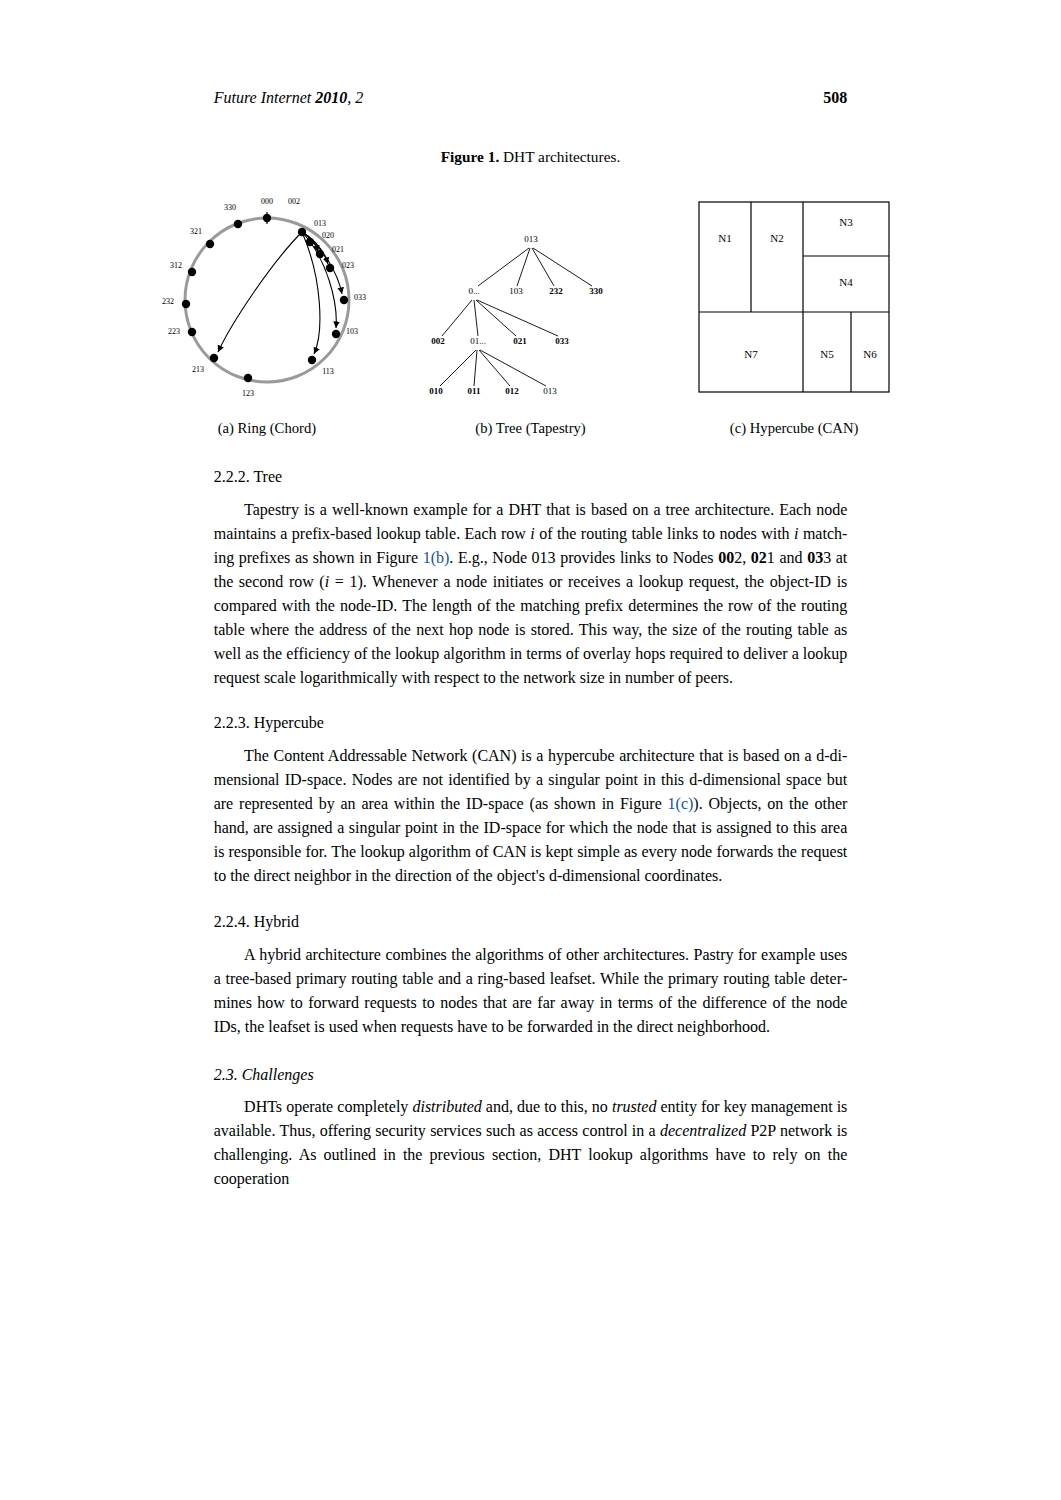Future Internet 2010, 2
508
Figure 1. DHT architectures.
000 002 330 321 312 232 223 213 123 113 103 033 023 021 020 013
(a) Ring (Chord)
013 0... 103 232 330 002 01... 021 033 010 011 012 013
(b) Tree (Tapestry)
N1 N2 N3 N4 N7 N5 N6
(c) Hypercube (CAN)
2.2.2. Tree
Tapestry is a well-known example for a DHT that is based on a tree architecture. Each node maintains a prefix-based lookup table. Each row i of the routing table links to nodes with i matching prefixes as shown in Figure 1(b). E.g., Node 013 provides links to Nodes 002, 021 and 033 at the second row (i = 1). Whenever a node initiates or receives a lookup request, the object-ID is compared with the node-ID. The length of the matching prefix determines the row of the routing table where the address of the next hop node is stored. This way, the size of the routing table as well as the efficiency of the lookup algorithm in terms of overlay hops required to deliver a lookup request scale logarithmically with respect to the network size in number of peers.
2.2.3. Hypercube
The Content Addressable Network (CAN) is a hypercube architecture that is based on a d-dimensional ID-space. Nodes are not identified by a singular point in this d-dimensional space but are represented by an area within the ID-space (as shown in Figure 1(c)). Objects, on the other hand, are assigned a singular point in the ID-space for which the node that is assigned to this area is responsible for. The lookup algorithm of CAN is kept simple as every node forwards the request to the direct neighbor in the direction of the object's d-dimensional coordinates.
2.2.4. Hybrid
A hybrid architecture combines the algorithms of other architectures. Pastry for example uses a tree-based primary routing table and a ring-based leafset. While the primary routing table determines how to forward requests to nodes that are far away in terms of the difference of the node IDs, the leafset is used when requests have to be forwarded in the direct neighborhood.
2.3. Challenges
DHTs operate completely distributed and, due to this, no trusted entity for key management is available. Thus, offering security services such as access control in a decentralized P2P network is challenging. As outlined in the previous section, DHT lookup algorithms have to rely on the cooperation